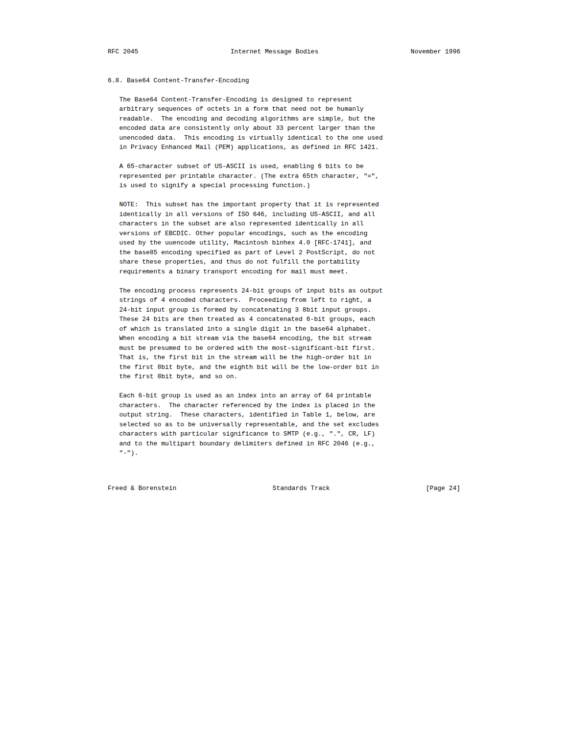RFC 2045 Internet Message Bodies November 1996
6.8. Base64 Content-Transfer-Encoding
The Base64 Content-Transfer-Encoding is designed to represent arbitrary sequences of octets in a form that need not be humanly readable. The encoding and decoding algorithms are simple, but the encoded data are consistently only about 33 percent larger than the unencoded data. This encoding is virtually identical to the one used in Privacy Enhanced Mail (PEM) applications, as defined in RFC 1421.
A 65-character subset of US-ASCII is used, enabling 6 bits to be represented per printable character. (The extra 65th character, "=", is used to signify a special processing function.)
NOTE: This subset has the important property that it is represented identically in all versions of ISO 646, including US-ASCII, and all characters in the subset are also represented identically in all versions of EBCDIC. Other popular encodings, such as the encoding used by the uuencode utility, Macintosh binhex 4.0 [RFC-1741], and the base85 encoding specified as part of Level 2 PostScript, do not share these properties, and thus do not fulfill the portability requirements a binary transport encoding for mail must meet.
The encoding process represents 24-bit groups of input bits as output strings of 4 encoded characters. Proceeding from left to right, a 24-bit input group is formed by concatenating 3 8bit input groups. These 24 bits are then treated as 4 concatenated 6-bit groups, each of which is translated into a single digit in the base64 alphabet. When encoding a bit stream via the base64 encoding, the bit stream must be presumed to be ordered with the most-significant-bit first. That is, the first bit in the stream will be the high-order bit in the first 8bit byte, and the eighth bit will be the low-order bit in the first 8bit byte, and so on.
Each 6-bit group is used as an index into an array of 64 printable characters. The character referenced by the index is placed in the output string. These characters, identified in Table 1, below, are selected so as to be universally representable, and the set excludes characters with particular significance to SMTP (e.g., ".", CR, LF) and to the multipart boundary delimiters defined in RFC 2046 (e.g., "-").
Freed & Borenstein Standards Track [Page 24]